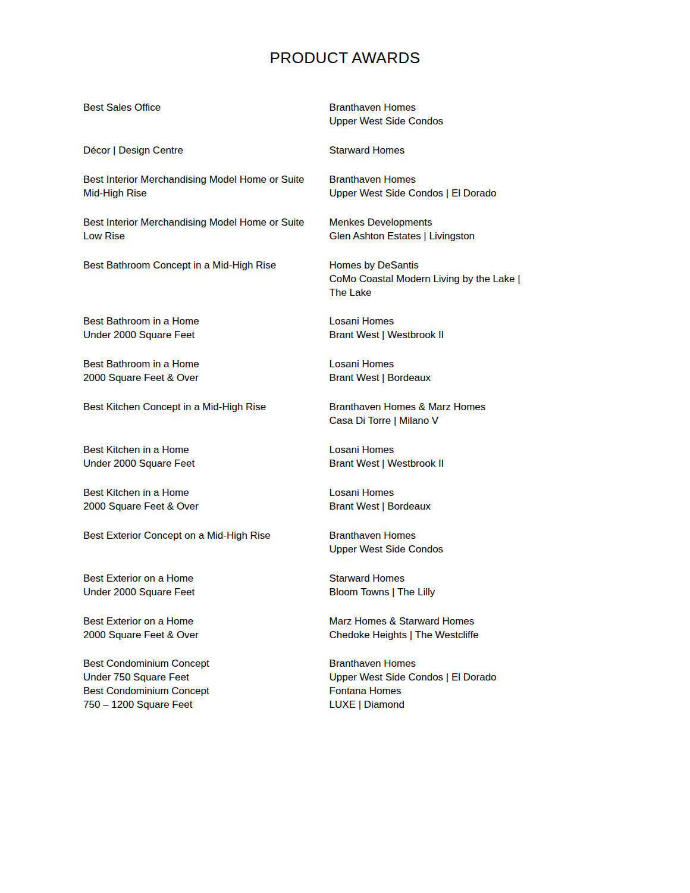PRODUCT AWARDS
| Best Sales Office | Branthaven Homes Upper West Side Condos |
| Décor / Design Centre | Starward Homes |
| Best Interior Merchandising Model Home or Suite Mid-High Rise | Branthaven Homes Upper West Side Condos / El Dorado |
| Best Interior Merchandising Model Home or Suite Low Rise | Menkes Developments Glen Ashton Estates / Livingston |
| Best Bathroom Concept in a Mid-High Rise | Homes by DeSantis CoMo Coastal Modern Living by the Lake / The Lake |
| Best Bathroom in a Home Under 2000 Square Feet | Losani Homes Brant West / Westbrook II |
| Best Bathroom in a Home 2000 Square Feet & Over | Losani Homes Brant West / Bordeaux |
| Best Kitchen Concept in a Mid-High Rise | Branthaven Homes & Marz Homes Casa Di Torre / Milano V |
| Best Kitchen in a Home Under 2000 Square Feet | Losani Homes Brant West / Westbrook II |
| Best Kitchen in a Home 2000 Square Feet & Over | Losani Homes Brant West / Bordeaux |
| Best Exterior Concept on a Mid-High Rise | Branthaven Homes Upper West Side Condos |
| Best Exterior on a Home Under 2000 Square Feet | Starward Homes Bloom Towns / The Lilly |
| Best Exterior on a Home 2000 Square Feet & Over | Marz Homes & Starward Homes Chedoke Heights / The Westcliffe |
| Best Condominium Concept Under 750 Square Feet | Branthaven Homes Upper West Side Condos / El Dorado |
| Best Condominium Concept 750 – 1200 Square Feet | Fontana Homes LUXE / Diamond |